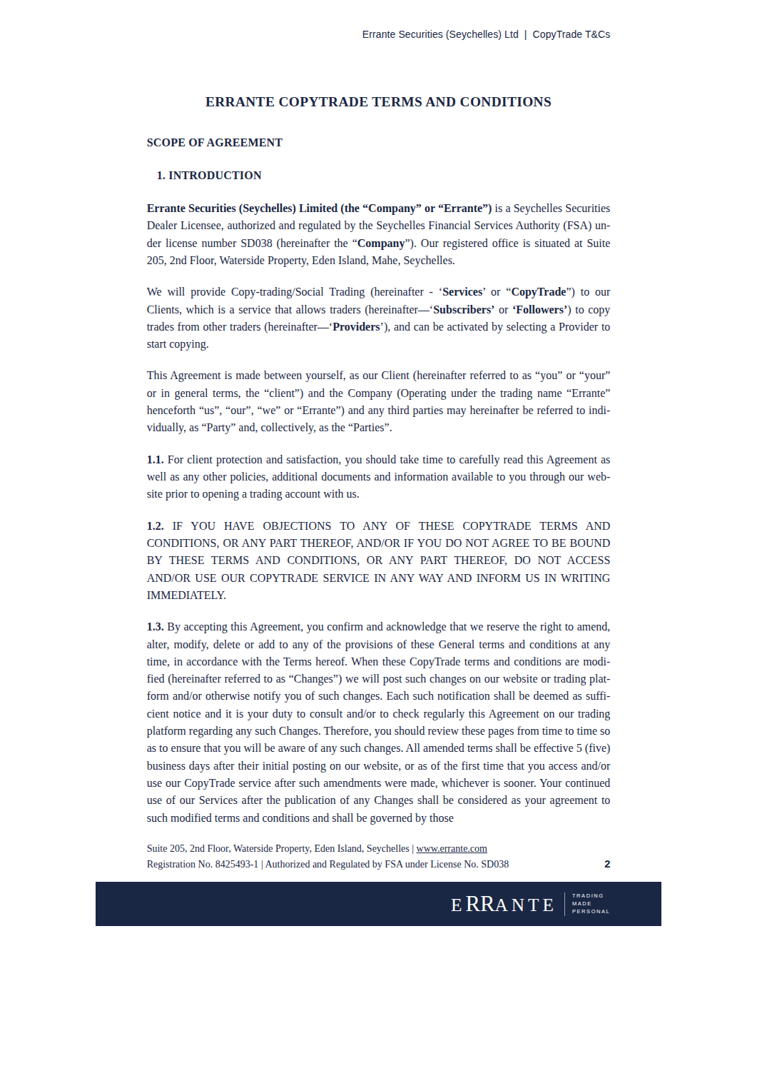Errante Securities (Seychelles) Ltd | CopyTrade T&Cs
ERRANTE COPYTRADE TERMS AND CONDITIONS
SCOPE OF AGREEMENT
1. INTRODUCTION
Errante Securities (Seychelles) Limited (the “Company” or “Errante”) is a Seychelles Securities Dealer Licensee, authorized and regulated by the Seychelles Financial Services Authority (FSA) under license number SD038 (hereinafter the “Company”). Our registered office is situated at Suite 205, 2nd Floor, Waterside Property, Eden Island, Mahe, Seychelles.
We will provide Copy-trading/Social Trading (hereinafter - ‘Services’ or “CopyTrade”) to our Clients, which is a service that allows traders (hereinafter—‘Subscribers’ or ‘Followers’) to copy trades from other traders (hereinafter—‘Providers’), and can be activated by selecting a Provider to start copying.
This Agreement is made between yourself, as our Client (hereinafter referred to as “you” or “your” or in general terms, the “client”) and the Company (Operating under the trading name “Errante” henceforth “us”, “our”, “we” or “Errante”) and any third parties may hereinafter be referred to individually, as “Party” and, collectively, as the “Parties”.
1.1. For client protection and satisfaction, you should take time to carefully read this Agreement as well as any other policies, additional documents and information available to you through our website prior to opening a trading account with us.
1.2. IF YOU HAVE OBJECTIONS TO ANY OF THESE COPYTRADE TERMS AND CONDITIONS, OR ANY PART THEREOF, AND/OR IF YOU DO NOT AGREE TO BE BOUND BY THESE TERMS AND CONDITIONS, OR ANY PART THEREOF, DO NOT ACCESS AND/OR USE OUR COPYTRADE SERVICE IN ANY WAY AND INFORM US IN WRITING IMMEDIATELY.
1.3. By accepting this Agreement, you confirm and acknowledge that we reserve the right to amend, alter, modify, delete or add to any of the provisions of these General terms and conditions at any time, in accordance with the Terms hereof. When these CopyTrade terms and conditions are modified (hereinafter referred to as “Changes”) we will post such changes on our website or trading platform and/or otherwise notify you of such changes. Each such notification shall be deemed as sufficient notice and it is your duty to consult and/or to check regularly this Agreement on our trading platform regarding any such Changes. Therefore, you should review these pages from time to time so as to ensure that you will be aware of any such changes. All amended terms shall be effective 5 (five) business days after their initial posting on our website, or as of the first time that you access and/or use our CopyTrade service after such amendments were made, whichever is sooner. Your continued use of our Services after the publication of any Changes shall be considered as your agreement to such modified terms and conditions and shall be governed by those
Suite 205, 2nd Floor, Waterside Property, Eden Island, Seychelles | www.errante.com
Registration No. 8425493-1 | Authorized and Regulated by FSA under License No. SD038 2
ERRANTE
Trading
Made
Personal